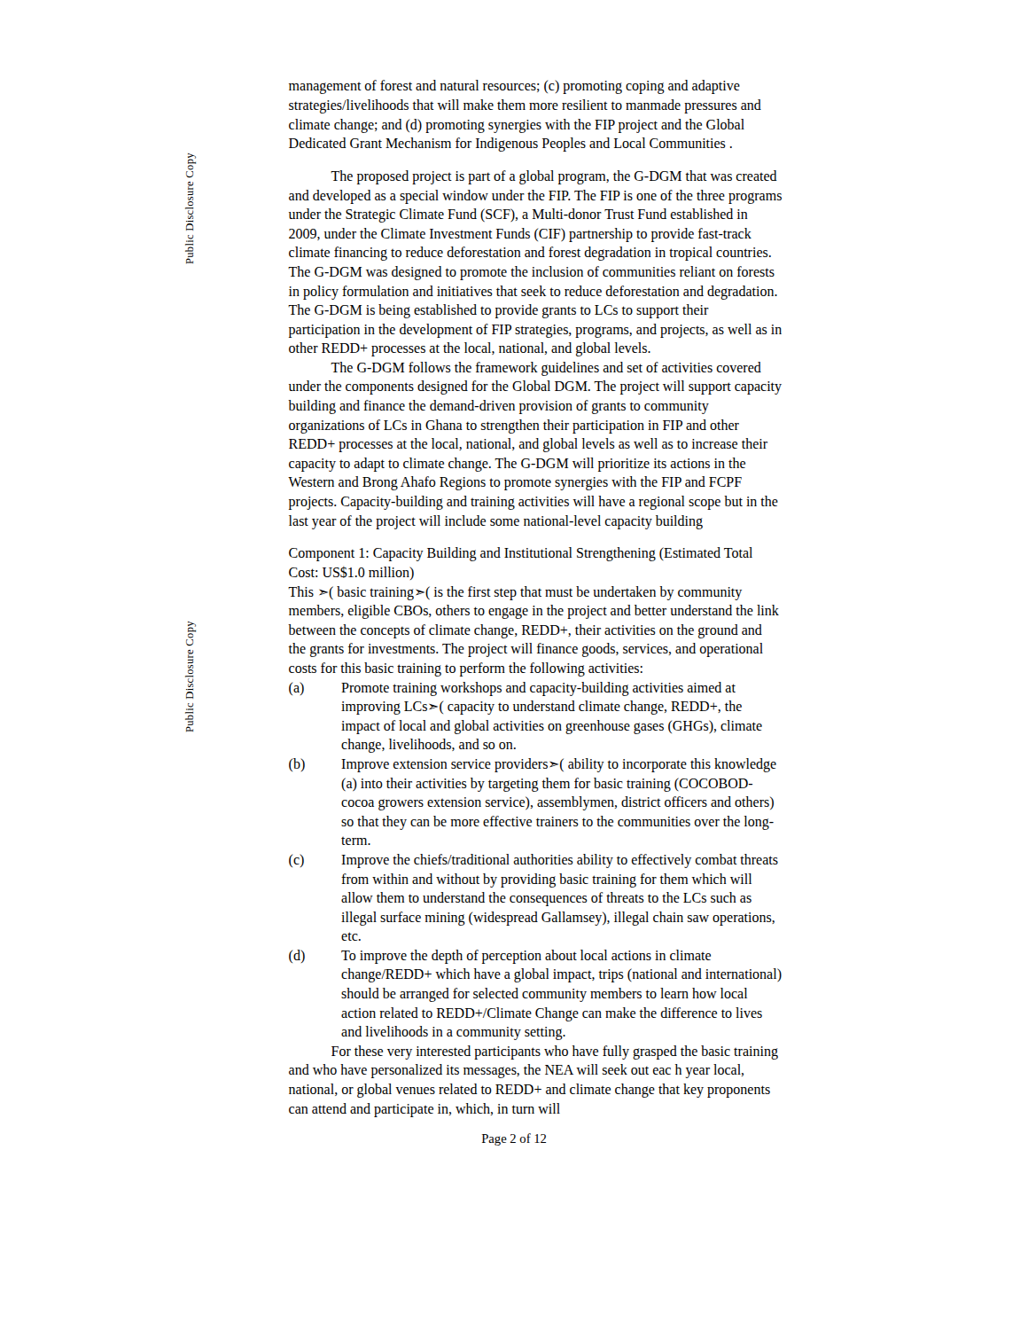Public Disclosure Copy Public Disclosure Copy
management of forest and natural resources; (c) promoting coping and adaptive strategies/livelihoods that will make them more resilient to manmade pressures and climate change; and (d) promoting synergies with the FIP project and the Global Dedicated Grant Mechanism for Indigenous Peoples and Local Communities .
The proposed project is part of a global program, the G-DGM that was created and developed as a special window under the FIP. The FIP is one of the three programs under the Strategic Climate Fund (SCF), a Multi-donor Trust Fund established in 2009, under the Climate Investment Funds (CIF) partnership to provide fast-track climate financing to reduce deforestation and forest degradation in tropical countries. The G-DGM was designed to promote the inclusion of communities reliant on forests in policy formulation and initiatives that seek to reduce deforestation and degradation. The G-DGM is being established to provide grants to LCs to support their participation in the development of FIP strategies, programs, and projects, as well as in other REDD+ processes at the local, national, and global levels.
The G-DGM follows the framework guidelines and set of activities covered under the components designed for the Global DGM. The project will support capacity building and finance the demand-driven provision of grants to community organizations of LCs in Ghana to strengthen their participation in FIP and other REDD+ processes at the local, national, and global levels as well as to increase their capacity to adapt to climate change. The G-DGM will prioritize its actions in the Western and Brong Ahafo Regions to promote synergies with the FIP and FCPF projects. Capacity-building and training activities will have a regional scope but in the last year of the project will include some national-level capacity building
Component 1: Capacity Building and Institutional Strengthening (Estimated Total Cost: US$1.0 million)
This ➣( basic training➣( is the first step that must be undertaken by community members, eligible CBOs, others to engage in the project and better understand the link between the concepts of climate change, REDD+, their activities on the ground and the grants for investments. The project will finance goods, services, and operational costs for this basic training to perform the following activities:
(a)
Promote training workshops and capacity-building activities aimed at improving LCs➣( capacity to understand climate change, REDD+, the impact of local and global activities on greenhouse gases (GHGs), climate change, livelihoods, and so on.
(b)
Improve extension service providers➣( ability to incorporate this knowledge (a) into their activities by targeting them for basic training (COCOBOD- cocoa growers extension service), assemblymen, district officers and others) so that they can be more effective trainers to the communities over the long-term.
(c)
Improve the chiefs/traditional authorities ability to effectively combat threats from within and without by providing basic training for them which will allow them to understand the consequences of threats to the LCs such as illegal surface mining (widespread Gallamsey), illegal chain saw operations, etc.
(d)
To improve the depth of perception about local actions in climate change/REDD+ which have a global impact, trips (national and international) should be arranged for selected community members to learn how local action related to REDD+/Climate Change can make the difference to lives and livelihoods in a community setting.
For these very interested participants who have fully grasped the basic training and who have personalized its messages, the NEA will seek out eac h year local, national, or global venues related to REDD+ and climate change that key proponents can attend and participate in, which, in turn will
Page 2 of 12